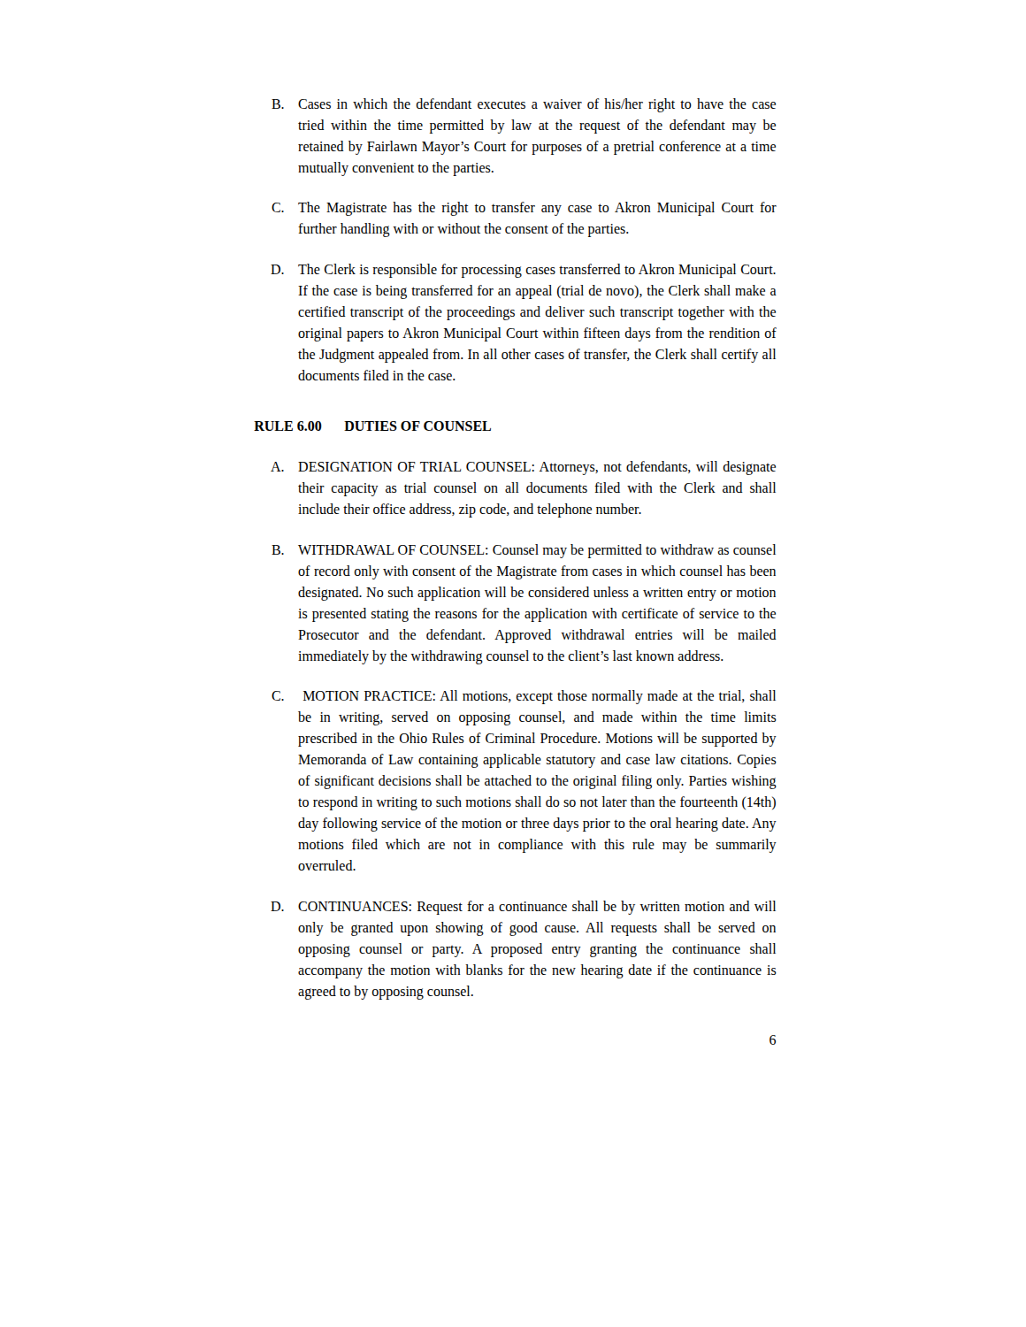Cases in which the defendant executes a waiver of his/her right to have the case tried within the time permitted by law at the request of the defendant may be retained by Fairlawn Mayor’s Court for purposes of a pretrial conference at a time mutually convenient to the parties.
The Magistrate has the right to transfer any case to Akron Municipal Court for further handling with or without the consent of the parties.
The Clerk is responsible for processing cases transferred to Akron Municipal Court. If the case is being transferred for an appeal (trial de novo), the Clerk shall make a certified transcript of the proceedings and deliver such transcript together with the original papers to Akron Municipal Court within fifteen days from the rendition of the Judgment appealed from. In all other cases of transfer, the Clerk shall certify all documents filed in the case.
RULE 6.00 DUTIES OF COUNSEL
DESIGNATION OF TRIAL COUNSEL: Attorneys, not defendants, will designate their capacity as trial counsel on all documents filed with the Clerk and shall include their office address, zip code, and telephone number.
WITHDRAWAL OF COUNSEL: Counsel may be permitted to withdraw as counsel of record only with consent of the Magistrate from cases in which counsel has been designated. No such application will be considered unless a written entry or motion is presented stating the reasons for the application with certificate of service to the Prosecutor and the defendant. Approved withdrawal entries will be mailed immediately by the withdrawing counsel to the client’s last known address.
MOTION PRACTICE: All motions, except those normally made at the trial, shall be in writing, served on opposing counsel, and made within the time limits prescribed in the Ohio Rules of Criminal Procedure. Motions will be supported by Memoranda of Law containing applicable statutory and case law citations. Copies of significant decisions shall be attached to the original filing only. Parties wishing to respond in writing to such motions shall do so not later than the fourteenth (14th) day following service of the motion or three days prior to the oral hearing date. Any motions filed which are not in compliance with this rule may be summarily overruled.
CONTINUANCES: Request for a continuance shall be by written motion and will only be granted upon showing of good cause. All requests shall be served on opposing counsel or party. A proposed entry granting the continuance shall accompany the motion with blanks for the new hearing date if the continuance is agreed to by opposing counsel.
6